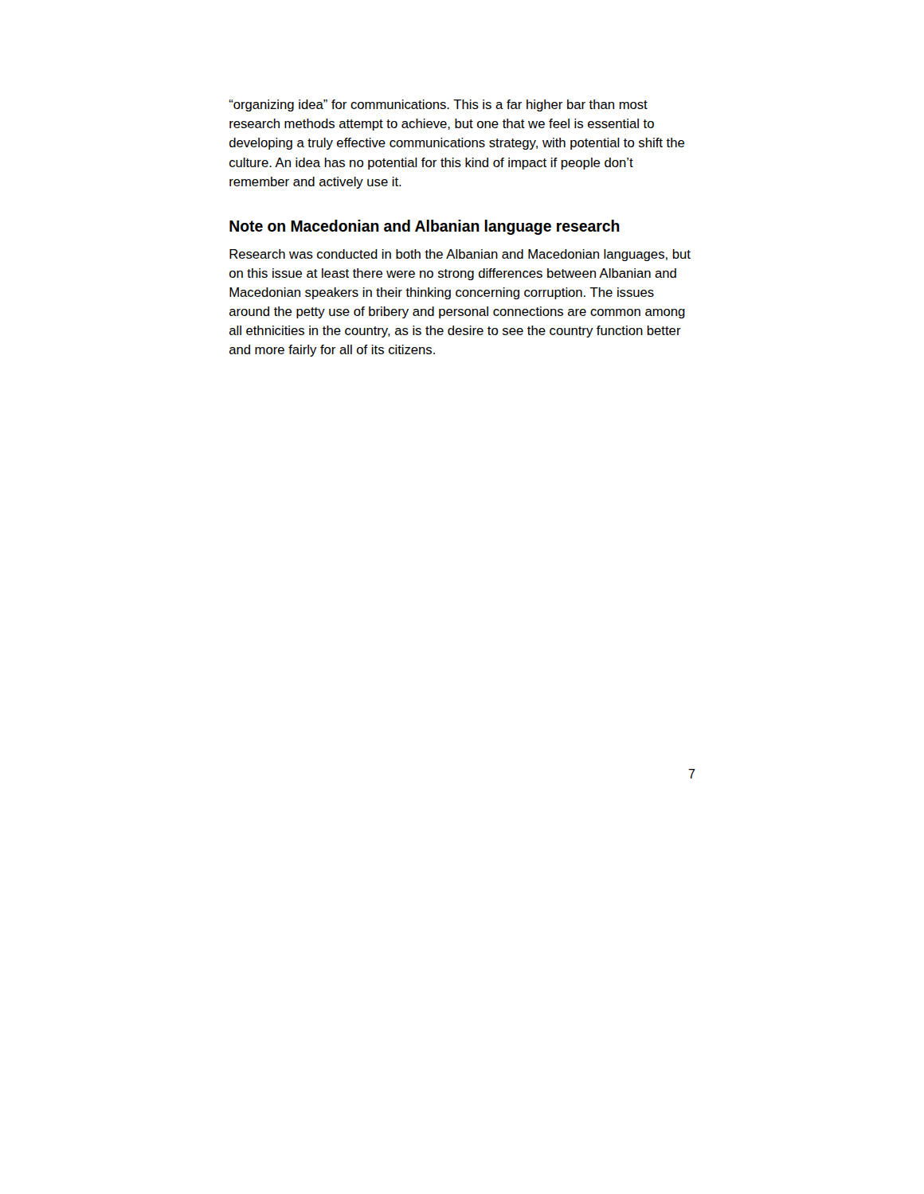“organizing idea” for communications. This is a far higher bar than most research methods attempt to achieve, but one that we feel is essential to developing a truly effective communications strategy, with potential to shift the culture. An idea has no potential for this kind of impact if people don’t remember and actively use it.
Note on Macedonian and Albanian language research
Research was conducted in both the Albanian and Macedonian languages, but on this issue at least there were no strong differences between Albanian and Macedonian speakers in their thinking concerning corruption. The issues around the petty use of bribery and personal connections are common among all ethnicities in the country, as is the desire to see the country function better and more fairly for all of its citizens.
7